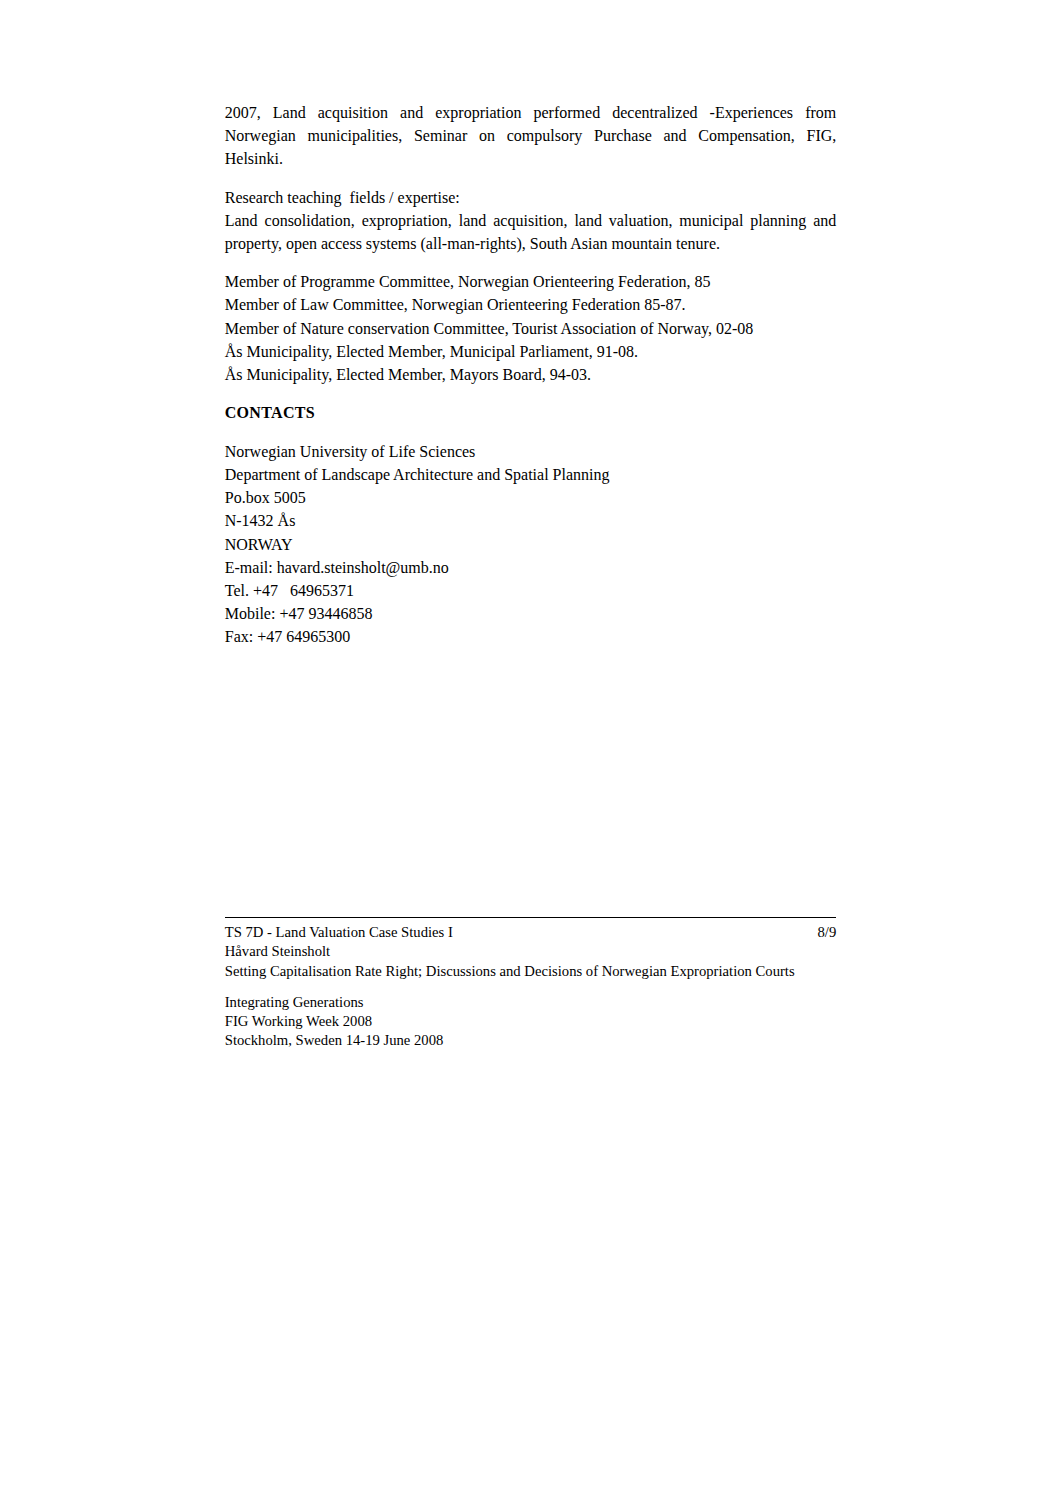2007, Land acquisition and expropriation performed decentralized -Experiences from Norwegian municipalities, Seminar on compulsory Purchase and Compensation, FIG, Helsinki.
Research teaching fields / expertise:
Land consolidation, expropriation, land acquisition, land valuation, municipal planning and property, open access systems (all-man-rights), South Asian mountain tenure.
Member of Programme Committee, Norwegian Orienteering Federation, 85
Member of Law Committee, Norwegian Orienteering Federation 85-87.
Member of Nature conservation Committee, Tourist Association of Norway, 02-08
Ås Municipality, Elected Member, Municipal Parliament, 91-08.
Ås Municipality, Elected Member, Mayors Board, 94-03.
CONTACTS
Norwegian University of Life Sciences
Department of Landscape Architecture and Spatial Planning
Po.box 5005
N-1432 Ås
NORWAY
E-mail: havard.steinsholt@umb.no
Tel. +47 64965371
Mobile: +47 93446858
Fax: +47 64965300
8/9
TS 7D - Land Valuation Case Studies I
Håvard Steinsholt
Setting Capitalisation Rate Right; Discussions and Decisions of Norwegian Expropriation Courts
Integrating Generations
FIG Working Week 2008
Stockholm, Sweden 14-19 June 2008